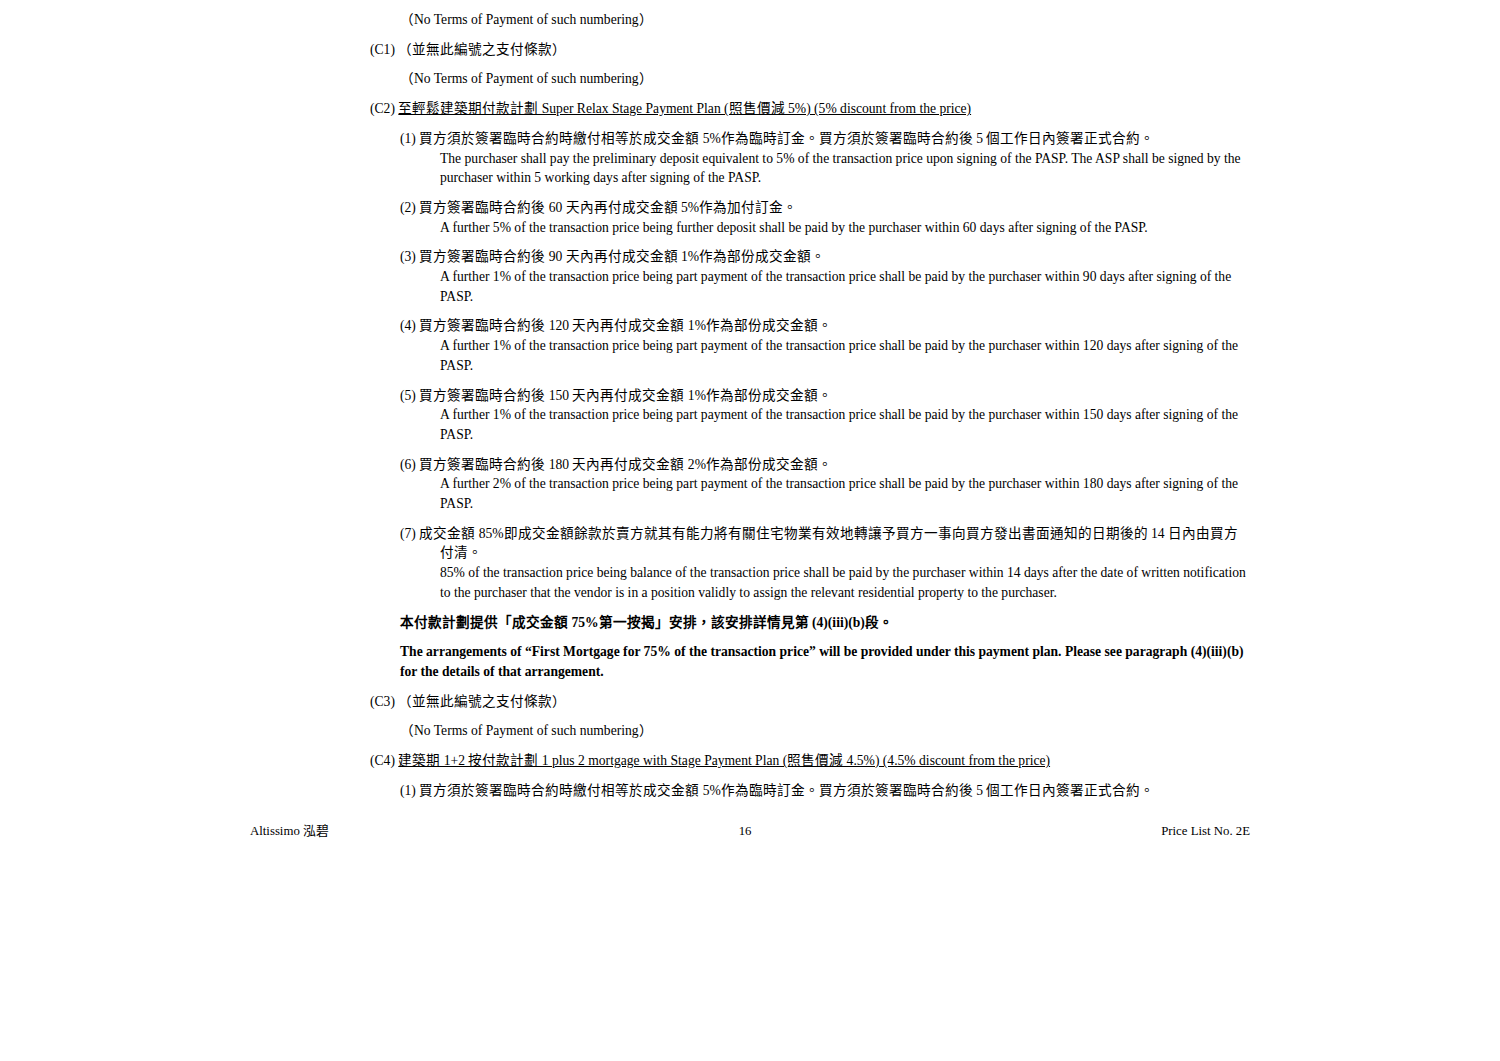（No Terms of Payment of such numbering）
(C1) （並無此編號之支付條款）
（No Terms of Payment of such numbering）
(C2) 至輕鬆建築期付款計劃 Super Relax Stage Payment Plan (照售價減 5%) (5% discount from the price)
(1) 買方須於簽署臨時合約時繳付相等於成交金額 5%作為臨時訂金。買方須於簽署臨時合約後 5 個工作日內簽署正式合約。
The purchaser shall pay the preliminary deposit equivalent to 5% of the transaction price upon signing of the PASP. The ASP shall be signed by the purchaser within 5 working days after signing of the PASP.
(2) 買方簽署臨時合約後 60 天內再付成交金額 5%作為加付訂金。
A further 5% of the transaction price being further deposit shall be paid by the purchaser within 60 days after signing of the PASP.
(3) 買方簽署臨時合約後 90 天內再付成交金額 1%作為部份成交金額。
A further 1% of the transaction price being part payment of the transaction price shall be paid by the purchaser within 90 days after signing of the PASP.
(4) 買方簽署臨時合約後 120 天內再付成交金額 1%作為部份成交金額。
A further 1% of the transaction price being part payment of the transaction price shall be paid by the purchaser within 120 days after signing of the PASP.
(5) 買方簽署臨時合約後 150 天內再付成交金額 1%作為部份成交金額。
A further 1% of the transaction price being part payment of the transaction price shall be paid by the purchaser within 150 days after signing of the PASP.
(6) 買方簽署臨時合約後 180 天內再付成交金額 2%作為部份成交金額。
A further 2% of the transaction price being part payment of the transaction price shall be paid by the purchaser within 180 days after signing of the PASP.
(7) 成交金額 85%即成交金額餘款於賣方就其有能力將有關住宅物業有效地轉讓予買方一事向買方發出書面通知的日期後的 14 日內由買方付清。
85% of the transaction price being balance of the transaction price shall be paid by the purchaser within 14 days after the date of written notification to the purchaser that the vendor is in a position validly to assign the relevant residential property to the purchaser.
本付款計劃提供「成交金額 75%第一按揭」安排，該安排詳情見第 (4)(iii)(b)段。
The arrangements of “First Mortgage for 75% of the transaction price” will be provided under this payment plan. Please see paragraph (4)(iii)(b) for the details of that arrangement.
(C3) （並無此編號之支付條款）
（No Terms of Payment of such numbering）
(C4) 建築期 1+2 按付款計劃 1 plus 2 mortgage with Stage Payment Plan (照售價減 4.5%) (4.5% discount from the price)
(1) 買方須於簽署臨時合約時繳付相等於成交金額 5%作為臨時訂金。買方須於簽署臨時合約後 5 個工作日內簽署正式合約。
Altissimo 泓碧 Price List No. 2E
16